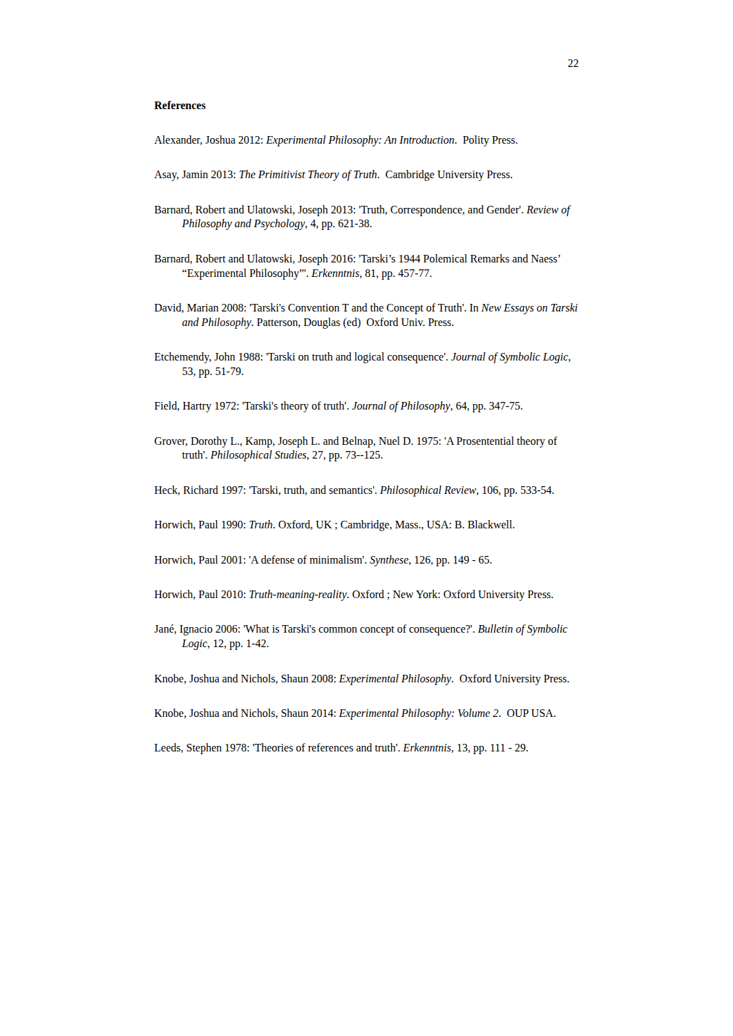22
References
Alexander, Joshua 2012: Experimental Philosophy: An Introduction. Polity Press.
Asay, Jamin 2013: The Primitivist Theory of Truth. Cambridge University Press.
Barnard, Robert and Ulatowski, Joseph 2013: 'Truth, Correspondence, and Gender'. Review of Philosophy and Psychology, 4, pp. 621-38.
Barnard, Robert and Ulatowski, Joseph 2016: 'Tarski’s 1944 Polemical Remarks and Naess’ “Experimental Philosophy”'. Erkenntnis, 81, pp. 457-77.
David, Marian 2008: 'Tarski's Convention T and the Concept of Truth'. In New Essays on Tarski and Philosophy. Patterson, Douglas (ed) Oxford Univ. Press.
Etchemendy, John 1988: 'Tarski on truth and logical consequence'. Journal of Symbolic Logic, 53, pp. 51-79.
Field, Hartry 1972: 'Tarski's theory of truth'. Journal of Philosophy, 64, pp. 347-75.
Grover, Dorothy L., Kamp, Joseph L. and Belnap, Nuel D. 1975: 'A Prosentential theory of truth'. Philosophical Studies, 27, pp. 73--125.
Heck, Richard 1997: 'Tarski, truth, and semantics'. Philosophical Review, 106, pp. 533-54.
Horwich, Paul 1990: Truth. Oxford, UK ; Cambridge, Mass., USA: B. Blackwell.
Horwich, Paul 2001: 'A defense of minimalism'. Synthese, 126, pp. 149 - 65.
Horwich, Paul 2010: Truth-meaning-reality. Oxford ; New York: Oxford University Press.
Jané, Ignacio 2006: 'What is Tarski's common concept of consequence?'. Bulletin of Symbolic Logic, 12, pp. 1-42.
Knobe, Joshua and Nichols, Shaun 2008: Experimental Philosophy. Oxford University Press.
Knobe, Joshua and Nichols, Shaun 2014: Experimental Philosophy: Volume 2. OUP USA.
Leeds, Stephen 1978: 'Theories of references and truth'. Erkenntnis, 13, pp. 111 - 29.